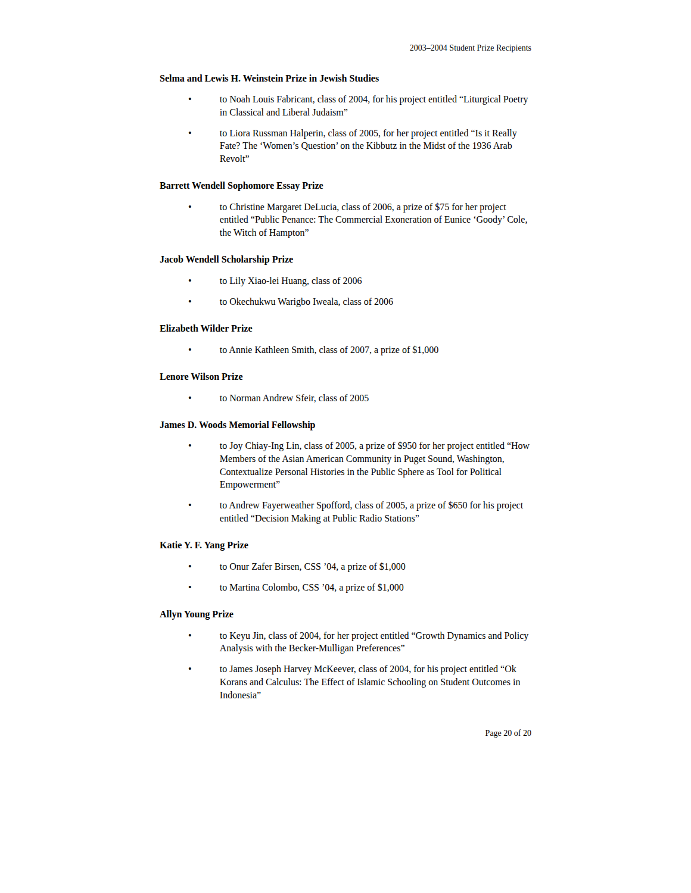2003–2004 Student Prize Recipients
Selma and Lewis H. Weinstein Prize in Jewish Studies
to Noah Louis Fabricant, class of 2004, for his project entitled “Liturgical Poetry in Classical and Liberal Judaism”
to Liora Russman Halperin, class of 2005, for her project entitled “Is it Really Fate? The ‘Women’s Question’ on the Kibbutz in the Midst of the 1936 Arab Revolt”
Barrett Wendell Sophomore Essay Prize
to Christine Margaret DeLucia, class of 2006, a prize of $75 for her project entitled “Public Penance: The Commercial Exoneration of Eunice ‘Goody’ Cole, the Witch of Hampton”
Jacob Wendell Scholarship Prize
to Lily Xiao-lei Huang, class of 2006
to Okechukwu Warigbo Iweala, class of 2006
Elizabeth Wilder Prize
to Annie Kathleen Smith, class of 2007, a prize of $1,000
Lenore Wilson Prize
to Norman Andrew Sfeir, class of 2005
James D. Woods Memorial Fellowship
to Joy Chiay-Ing Lin, class of 2005, a prize of $950 for her project entitled “How Members of the Asian American Community in Puget Sound, Washington, Contextualize Personal Histories in the Public Sphere as Tool for Political Empowerment”
to Andrew Fayerweather Spofford, class of 2005, a prize of $650 for his project entitled “Decision Making at Public Radio Stations”
Katie Y. F. Yang Prize
to Onur Zafer Birsen, CSS ’04, a prize of $1,000
to Martina Colombo, CSS ’04, a prize of $1,000
Allyn Young Prize
to Keyu Jin, class of 2004, for her project entitled “Growth Dynamics and Policy Analysis with the Becker-Mulligan Preferences”
to James Joseph Harvey McKeever, class of 2004, for his project entitled “Ok Korans and Calculus: The Effect of Islamic Schooling on Student Outcomes in Indonesia”
Page 20 of 20